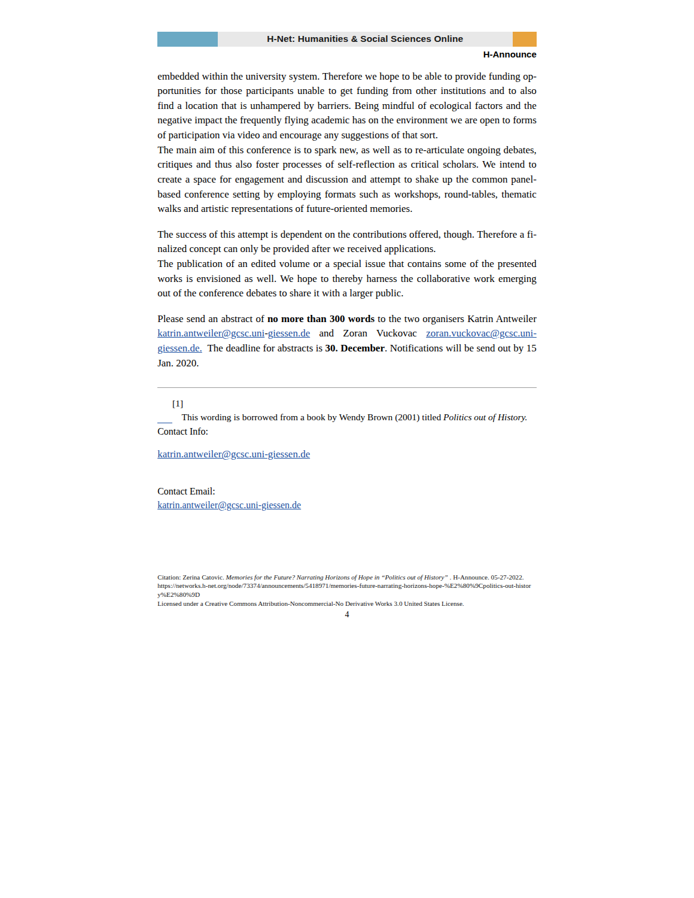| | H-Net: Humanities & Social Sciences Online | |
H-Announce
embedded within the university system. Therefore we hope to be able to provide funding opportunities for those participants unable to get funding from other institutions and to also find a location that is unhampered by barriers. Being mindful of ecological factors and the negative impact the frequently flying academic has on the environment we are open to forms of participation via video and encourage any suggestions of that sort.
The main aim of this conference is to spark new, as well as to re-articulate ongoing debates, critiques and thus also foster processes of self-reflection as critical scholars. We intend to create a space for engagement and discussion and attempt to shake up the common panel-based conference setting by employing formats such as workshops, round-tables, thematic walks and artistic representations of future-oriented memories.
The success of this attempt is dependent on the contributions offered, though. Therefore a finalized concept can only be provided after we received applications.
The publication of an edited volume or a special issue that contains some of the presented works is envisioned as well. We hope to thereby harness the collaborative work emerging out of the conference debates to share it with a larger public.
Please send an abstract of no more than 300 words to the two organisers Katrin Antweiler katrin.antweiler@gcsc.uni-giessen.de and Zoran Vuckovac zoran.vuckovac@gcsc.uni-giessen.de. The deadline for abstracts is 30. December. Notifications will be send out by 15 Jan. 2020.
[1]
This wording is borrowed from a book by Wendy Brown (2001) titled Politics out of History.
Contact Info:
katrin.antweiler@gcsc.uni-giessen.de
Contact Email:
katrin.antweiler@gcsc.uni-giessen.de
Citation: Zerina Catovic. Memories for the Future? Narrating Horizons of Hope in “Politics out of History” . H-Announce. 05-27-2022.
https://networks.h-net.org/node/73374/announcements/5418971/memories-future-narrating-horizons-hope-%E2%80%9Cpolitics-out-history%E2%80%9D
Licensed under a Creative Commons Attribution-Noncommercial-No Derivative Works 3.0 United States License.
4